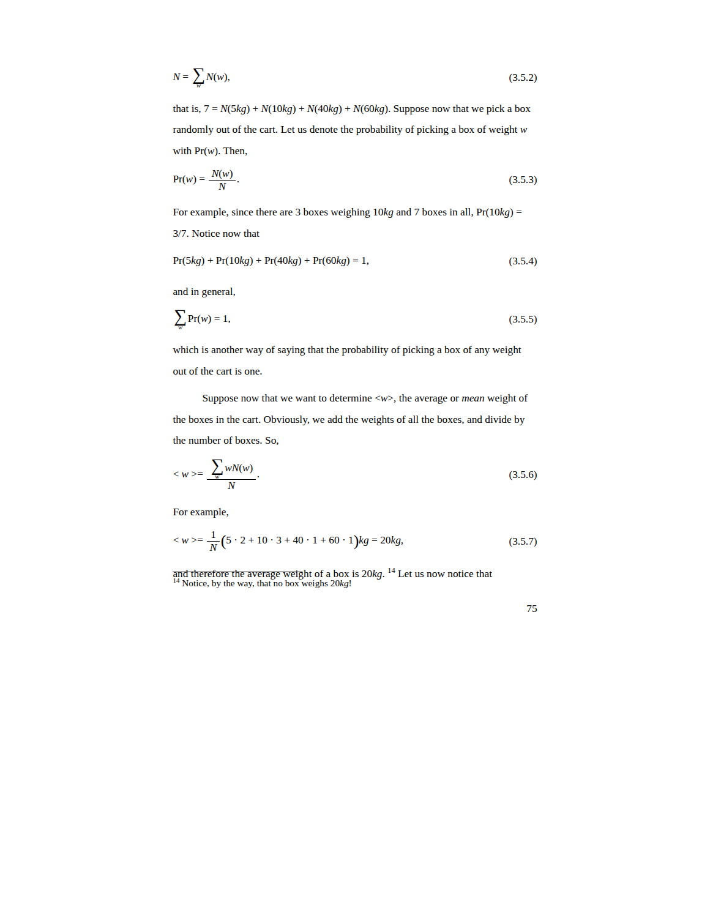N = ∑w N(w), (3.5.2)
that is, 7 = N(5kg) + N(10kg) + N(40kg) + N(60kg). Suppose now that we pick a box randomly out of the cart. Let us denote the probability of picking a box of weight w with Pr(w). Then,
Pr(w) = N(w) N. (3.5.3)
For example, since there are 3 boxes weighing 10kg and 7 boxes in all, Pr(10kg) = 3/7. Notice now that
Pr(5kg) + Pr(10kg) + Pr(40kg) + Pr(60kg) = 1, (3.5.4)
and in general,
∑w Pr(w) = 1, (3.5.5)
which is another way of saying that the probability of picking a box of any weight out of the cart is one.
Suppose now that we want to determine <w>, the average or mean weight of the boxes in the cart. Obviously, we add the weights of all the boxes, and divide by the number of boxes. So,
< w >= ∑w wN(w) N. (3.5.6)
For example,
< w >= 1 N(5 · 2 + 10 · 3 + 40 · 1 + 60 · 1) kg = 20kg, (3.5.7)
and therefore the average weight of a box is 20kg. 14 Let us now notice that
14 Notice, by the way, that no box weighs 20kg!
75